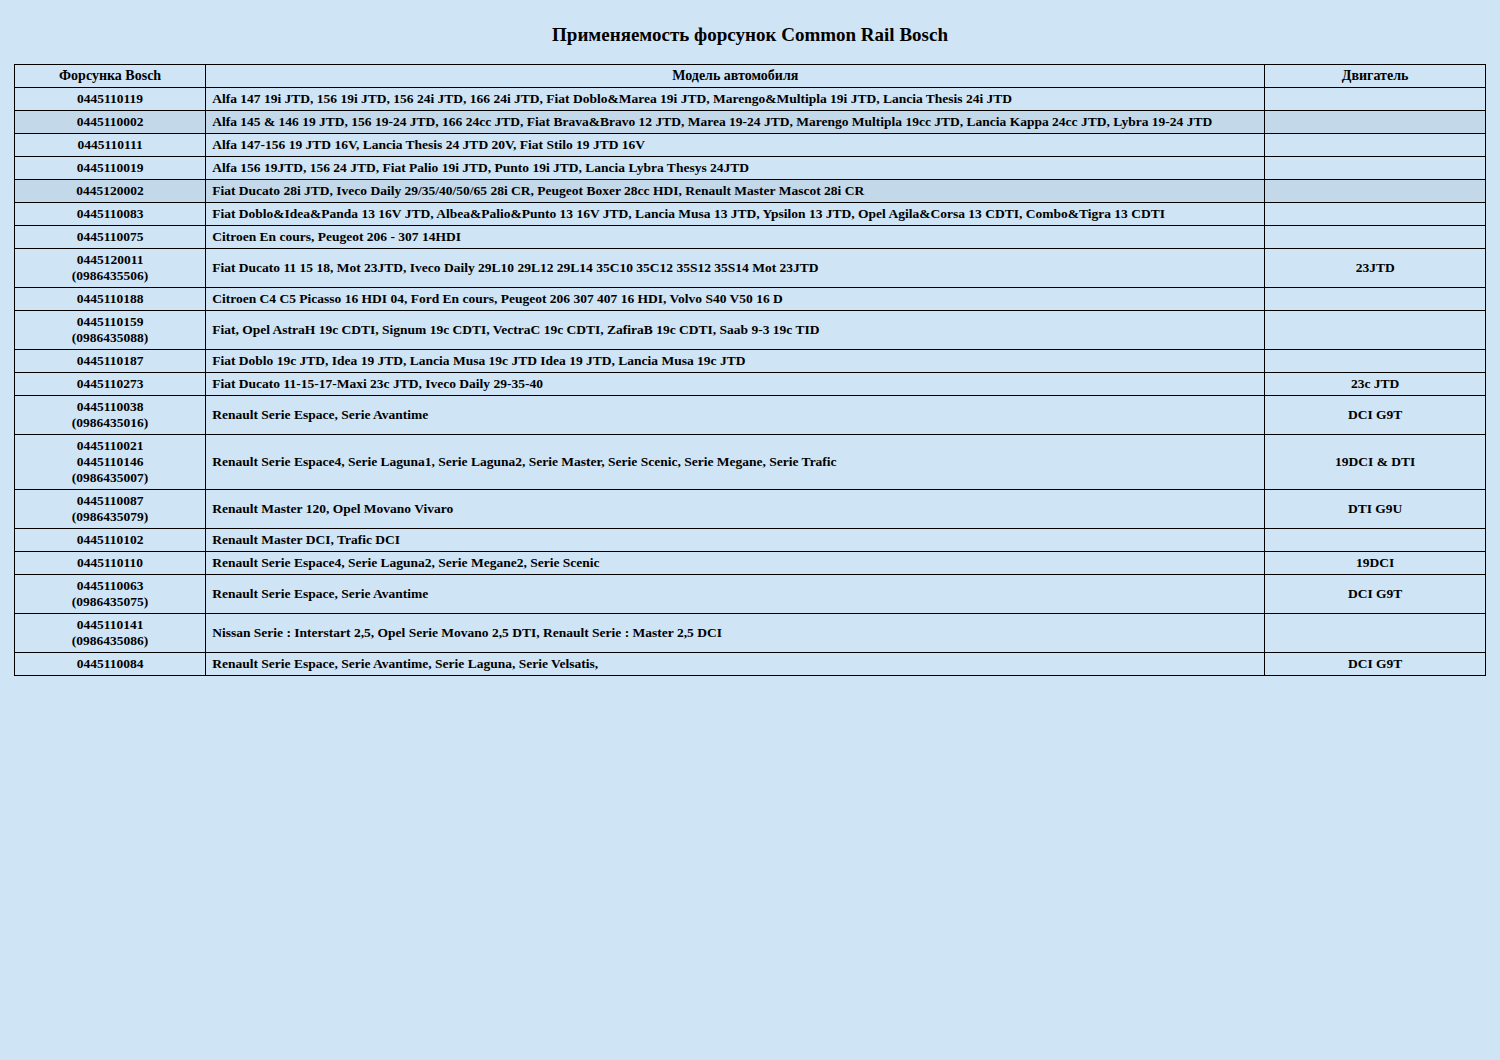Применяемость форсунок Common Rail Bosch
| Форсунка Bosch | Модель автомобиля | Двигатель |
| --- | --- | --- |
| 0445110119 | Alfa 147 19i JTD, 156 19i JTD, 156 24i JTD, 166 24i JTD, Fiat Doblo&Marea 19i JTD, Marengo&Multipla 19i JTD, Lancia Thesis 24i JTD | |
| 0445110002 | Alfa 145 & 146 19 JTD, 156 19-24 JTD, 166 24cc JTD, Fiat Brava&Bravo 12 JTD, Marea 19-24 JTD, Marengo Multipla 19cc JTD, Lancia Kappa 24cc JTD, Lybra 19-24 JTD | |
| 0445110111 | Alfa 147-156 19 JTD 16V, Lancia Thesis 24 JTD 20V, Fiat Stilo 19 JTD 16V | |
| 0445110019 | Alfa 156 19JTD, 156 24 JTD, Fiat Palio 19i JTD, Punto 19i JTD, Lancia Lybra Thesys 24JTD | |
| 0445120002 | Fiat Ducato 28i JTD, Iveco Daily 29/35/40/50/65 28i CR, Peugeot Boxer 28cc HDI, Renault Master Mascot 28i CR | |
| 0445110083 | Fiat Doblo&Idea&Panda 13 16V JTD, Albea&Palio&Punto 13 16V JTD, Lancia Musa 13 JTD, Ypsilon 13 JTD, Opel Agila&Corsa 13 CDTI, Combo&Tigra 13 CDTI | |
| 0445110075 | Citroen En cours, Peugeot 206 - 307 14HDI | |
| 0445120011 (0986435506) | Fiat Ducato 11 15 18, Mot 23JTD, Iveco Daily 29L10 29L12 29L14 35C10 35C12 35S12 35S14 Mot 23JTD | 23JTD |
| 0445110188 | Citroen C4 C5 Picasso 16 HDI 04, Ford En cours, Peugeot 206 307 407 16 HDI, Volvo S40 V50 16 D | |
| 0445110159 (0986435088) | Fiat, Opel AstraH 19c CDTI, Signum 19c CDTI, VectraC 19c CDTI, ZafiraB 19c CDTI, Saab 9-3 19c TID | |
| 0445110187 | Fiat Doblo 19c JTD, Idea 19 JTD, Lancia Musa 19c JTD Idea 19 JTD, Lancia Musa 19c JTD | |
| 0445110273 | Fiat Ducato 11-15-17-Maxi 23c JTD, Iveco Daily 29-35-40 | 23c JTD |
| 0445110038 (0986435016) | Renault Serie Espace, Serie Avantime | DCI G9T |
| 0445110021 0445110146 (0986435007) | Renault Serie Espace4, Serie Laguna1, Serie Laguna2, Serie Master, Serie Scenic, Serie Megane, Serie Trafic | 19DCI & DTI |
| 0445110087 (0986435079) | Renault Master 120, Opel Movano Vivaro | DTI G9U |
| 0445110102 | Renault Master DCI, Trafic DCI | |
| 0445110110 | Renault Serie Espace4, Serie Laguna2, Serie Megane2, Serie Scenic | 19DCI |
| 0445110063 (0986435075) | Renault Serie Espace, Serie Avantime | DCI G9T |
| 0445110141 (0986435086) | Nissan Serie : Interstart 2,5, Opel Serie Movano 2,5 DTI, Renault Serie : Master 2,5 DCI | |
| 0445110084 | Renault Serie Espace, Serie Avantime, Serie Laguna, Serie Velsatis, | DCI G9T |